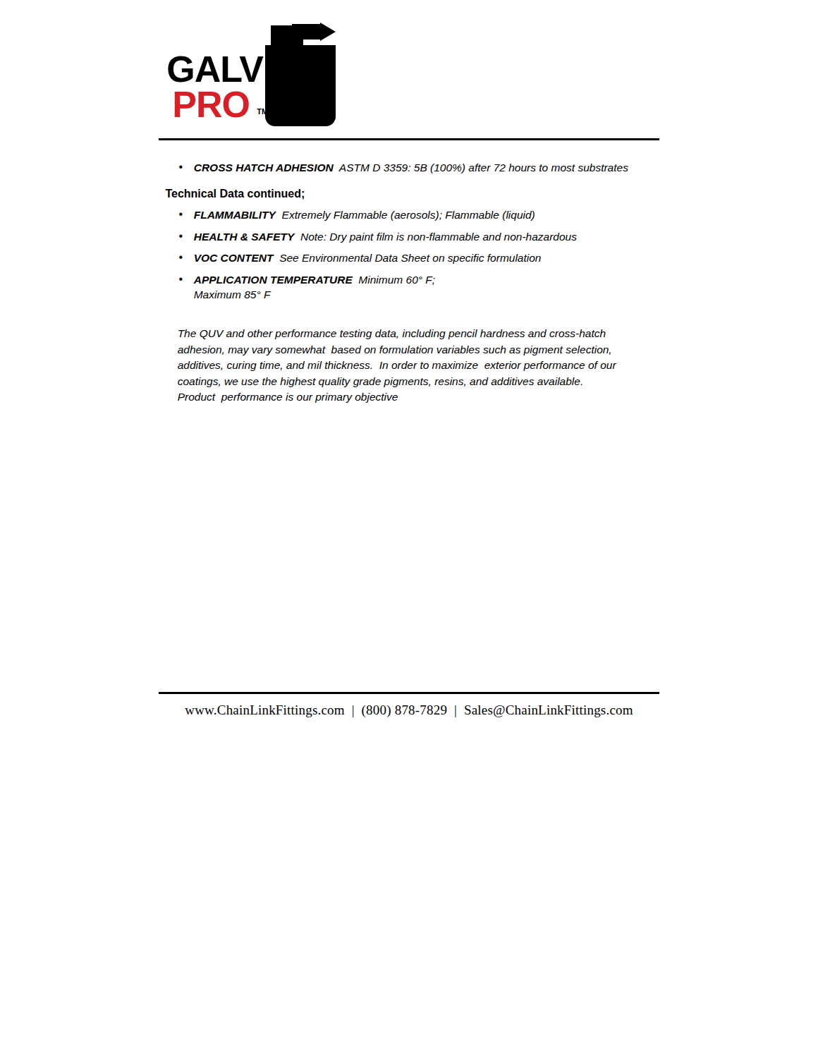GALV
PRO
TM
CROSS HATCH ADHESION ASTM D 3359: 5B (100%) after 72 hours to most substrates
Technical Data continued;
FLAMMABILITY Extremely Flammable (aerosols); Flammable (liquid)
HEALTH & SAFETY Note: Dry paint film is non-flammable and non-hazardous
VOC CONTENT See Environmental Data Sheet on specific formulation
APPLICATION TEMPERATURE Minimum 60° F;
Maximum 85° F
The QUV and other performance testing data, including pencil hardness and cross-hatch adhesion, may vary somewhat based on formulation variables such as pigment selection, additives, curing time, and mil thickness. In order to maximize exterior performance of our coatings, we use the highest quality grade pigments, resins, and additives available. Product performance is our primary objective
www.ChainLinkFittings.com | (800) 878-7829 | Sales@ChainLinkFittings.com